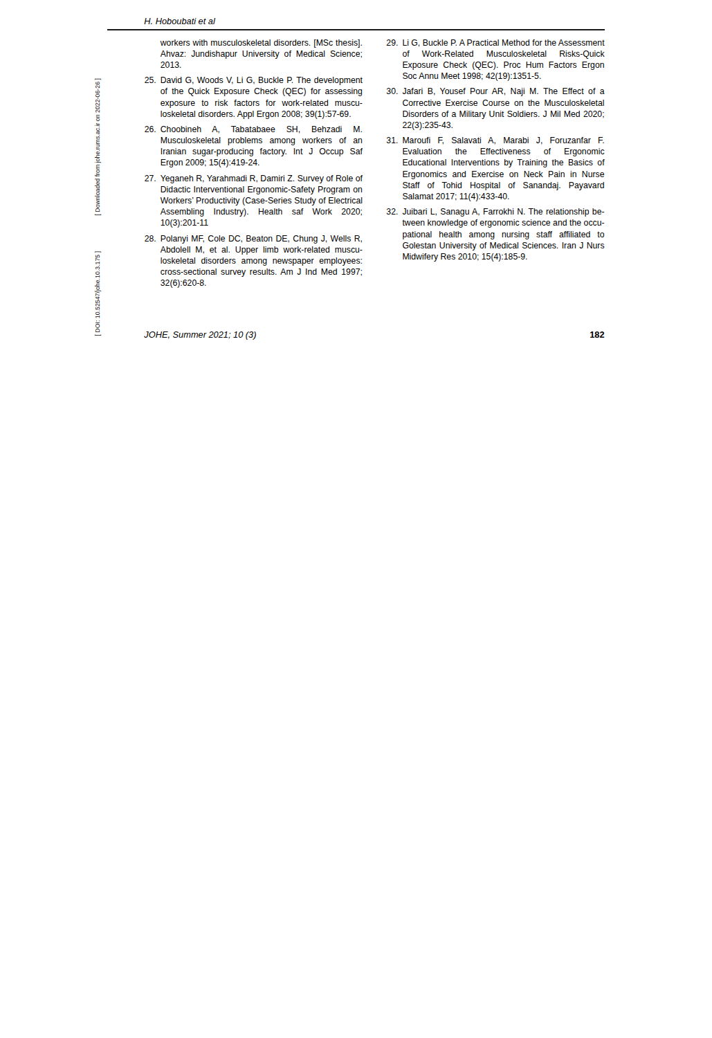[ Downloaded from johe.rums.ac.ir on 2022-06-26 ]
[ DOI: 10.52547/johe.10.3.175 ]
H. Hoboubati et al
workers with musculoskeletal disorders. [MSc thesis]. Ahvaz: Jundishapur University of Medical Science; 2013.
25. David G, Woods V, Li G, Buckle P. The development of the Quick Exposure Check (QEC) for assessing exposure to risk factors for work-related musculoskeletal disorders. Appl Ergon 2008; 39(1):57-69.
26. Choobineh A, Tabatabaee SH, Behzadi M. Musculoskeletal problems among workers of an Iranian sugar-producing factory. Int J Occup Saf Ergon 2009; 15(4):419-24.
27. Yeganeh R, Yarahmadi R, Damiri Z. Survey of Role of Didactic Interventional Ergonomic-Safety Program on Workers’ Productivity (Case-Series Study of Electrical Assembling Industry). Health saf Work 2020; 10(3):201-11
28. Polanyi MF, Cole DC, Beaton DE, Chung J, Wells R, Abdolell M, et al. Upper limb work-related musculoskeletal disorders among newspaper employees: cross-sectional survey results. Am J Ind Med 1997; 32(6):620-8.
29. Li G, Buckle P. A Practical Method for the Assessment of Work-Related Musculoskeletal Risks-Quick Exposure Check (QEC). Proc Hum Factors Ergon Soc Annu Meet 1998; 42(19):1351-5.
30. Jafari B, Yousef Pour AR, Naji M. The Effect of a Corrective Exercise Course on the Musculoskeletal Disorders of a Military Unit Soldiers. J Mil Med 2020; 22(3):235-43.
31. Maroufi F, Salavati A, Marabi J, Foruzanfar F. Evaluation the Effectiveness of Ergonomic Educational Interventions by Training the Basics of Ergonomics and Exercise on Neck Pain in Nurse Staff of Tohid Hospital of Sanandaj. Payavard Salamat 2017; 11(4):433-40.
32. Juibari L, Sanagu A, Farrokhi N. The relationship between knowledge of ergonomic science and the occupational health among nursing staff affiliated to Golestan University of Medical Sciences. Iran J Nurs Midwifery Res 2010; 15(4):185-9.
JOHE, Summer 2021; 10 (3)
182